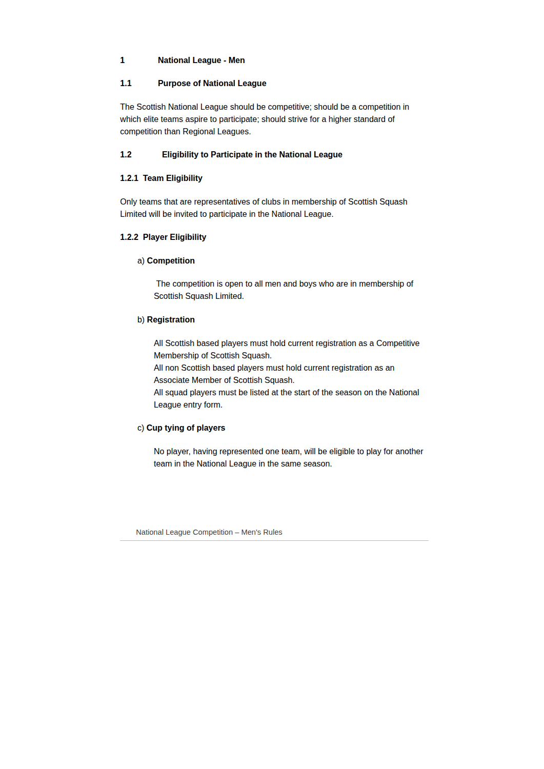1 National League - Men
1.1 Purpose of National League
The Scottish National League should be competitive; should be a competition in which elite teams aspire to participate; should strive for a higher standard of competition than Regional Leagues.
1.2 Eligibility to Participate in the National League
1.2.1 Team Eligibility
Only teams that are representatives of clubs in membership of Scottish Squash Limited will be invited to participate in the National League.
1.2.2 Player Eligibility
a) Competition
The competition is open to all men and boys who are in membership of Scottish Squash Limited.
b) Registration
All Scottish based players must hold current registration as a Competitive Membership of Scottish Squash.
All non Scottish based players must hold current registration as an Associate Member of Scottish Squash.
All squad players must be listed at the start of the season on the National League entry form.
c) Cup tying of players
No player, having represented one team, will be eligible to play for another team in the National League in the same season.
National League Competition – Men's Rules